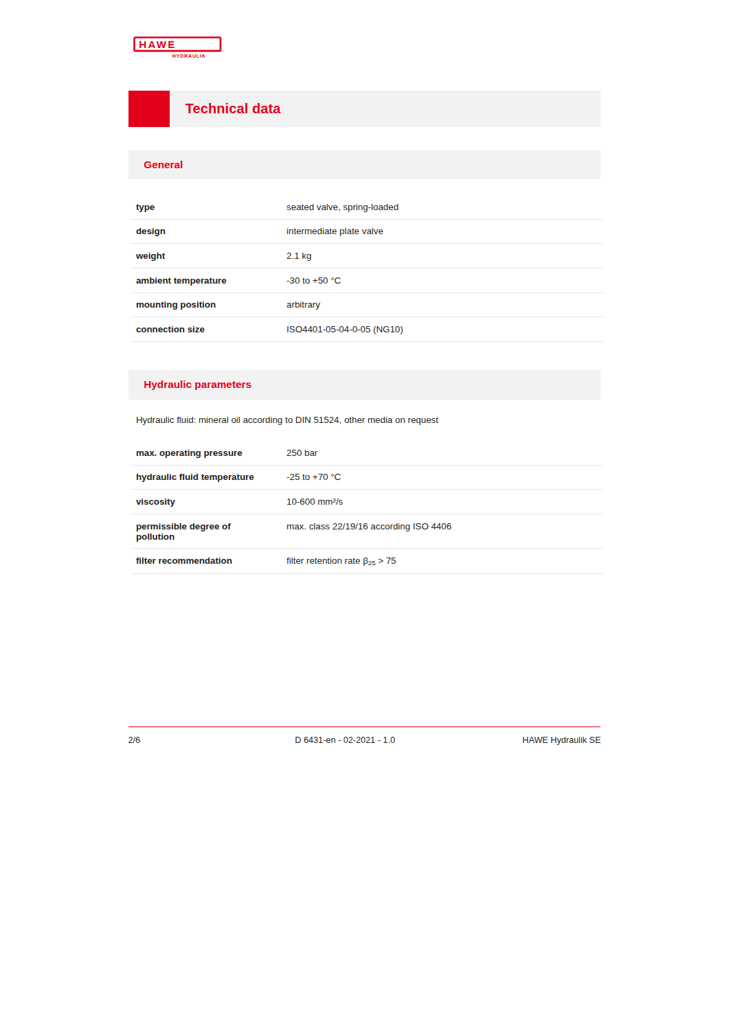HAWE HYDRAULIK
Technical data
General
| type | seated valve, spring-loaded |
| design | intermediate plate valve |
| weight | 2.1 kg |
| ambient temperature | -30 to +50 °C |
| mounting position | arbitrary |
| connection size | ISO4401-05-04-0-05 (NG10) |
Hydraulic parameters
Hydraulic fluid: mineral oil according to DIN 51524, other media on request
| max. operating pressure | 250 bar |
| hydraulic fluid temperature | -25 to +70 °C |
| viscosity | 10-600 mm²/s |
| permissible degree of pollution | max. class 22/19/16 according ISO 4406 |
| filter recommendation | filter retention rate β 25 > 75 |
2/6
D 6431-en - 02-2021 - 1.0
HAWE Hydraulik SE